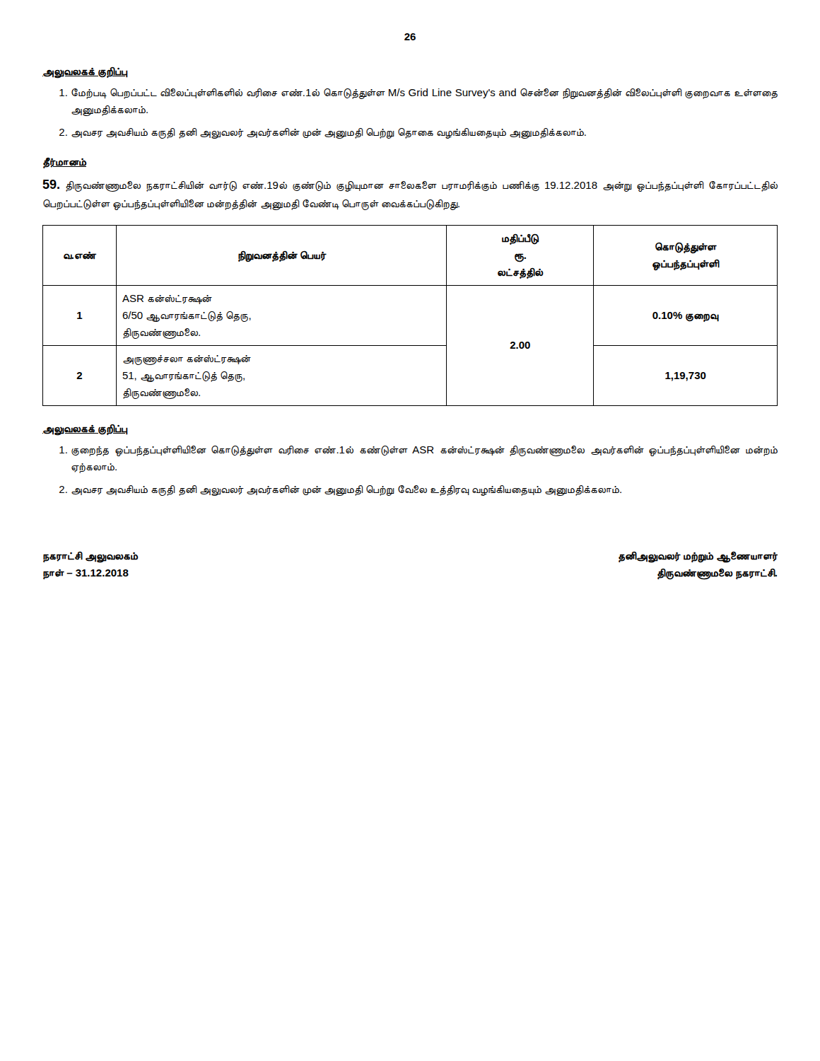26
அலுவலகக் குறிப்பு
மேற்படி பெறப்பட்ட விலைப்புள்ளிகளில் வரிசை எண்.1ல் கொடுத்துள்ள M/s Grid Line Survey's and சென்னை நிறுவனத்தின் விலைப்புள்ளி குறைவாக உள்ளதை அனுமதிக்கலாம்.
அவசர அவசியம் கருதி தனி அலுவலர் அவர்களின் முன் அனுமதி பெற்று தொகை வழங்கியதையும் அனுமதிக்கலாம்.
தீர்மானம்
59. திருவண்ணாமலை நகராட்சியின் வார்டு எண்.19ல் குண்டும் குழியுமான சாலைகளை பராமரிக்கும் பணிக்கு 19.12.2018 அன்று ஒப்பந்தப்புள்ளி கோரப்பட்டதில் பெறப்பட்டுள்ள ஒப்பந்தப்புள்ளியினை மன்றத்தின் அனுமதி வேண்டி பொருள் வைக்கப்படுகிறது.
| வ.எண் | நிறுவனத்தின் பெயர் | மதிப்பீடு ரூ. லட்சத்தில் | கொடுத்துள்ள ஒப்பந்தப்புள்ளி |
| --- | --- | --- | --- |
| 1 | ASR கன்ஸ்ட்ரக்ஷன் 6/50 ஆவாரங்காட்டுத் தெரு, திருவண்ணாமலை. | 2.00 | 0.10% குறைவு |
| 2 | அருணாச்சலா கன்ஸ்ட்ரக்ஷன் 51, ஆவாரங்காட்டுத் தெரு, திருவண்ணாமலை. | 1,19,730 |
அலுவலகக் குறிப்பு
குறைந்த ஒப்பந்தப்புள்ளியினை கொடுத்துள்ள வரிசை எண்.1ல் கண்டுள்ள ASR கன்ஸ்ட்ரக்ஷன் திருவண்ணாமலை அவர்களின் ஒப்பந்தப்புள்ளியினை மன்றம் ஏற்கலாம்.
அவசர அவசியம் கருதி தனி அலுவலர் அவர்களின் முன் அனுமதி பெற்று வேலை உத்திரவு வழங்கியதையும் அனுமதிக்கலாம்.
நகராட்சி அலுவலகம்
நாள் – 31.12.2018
தனிஅலுவலர் மற்றும் ஆணையாளர்
திருவண்ணாமலை நகராட்சி.